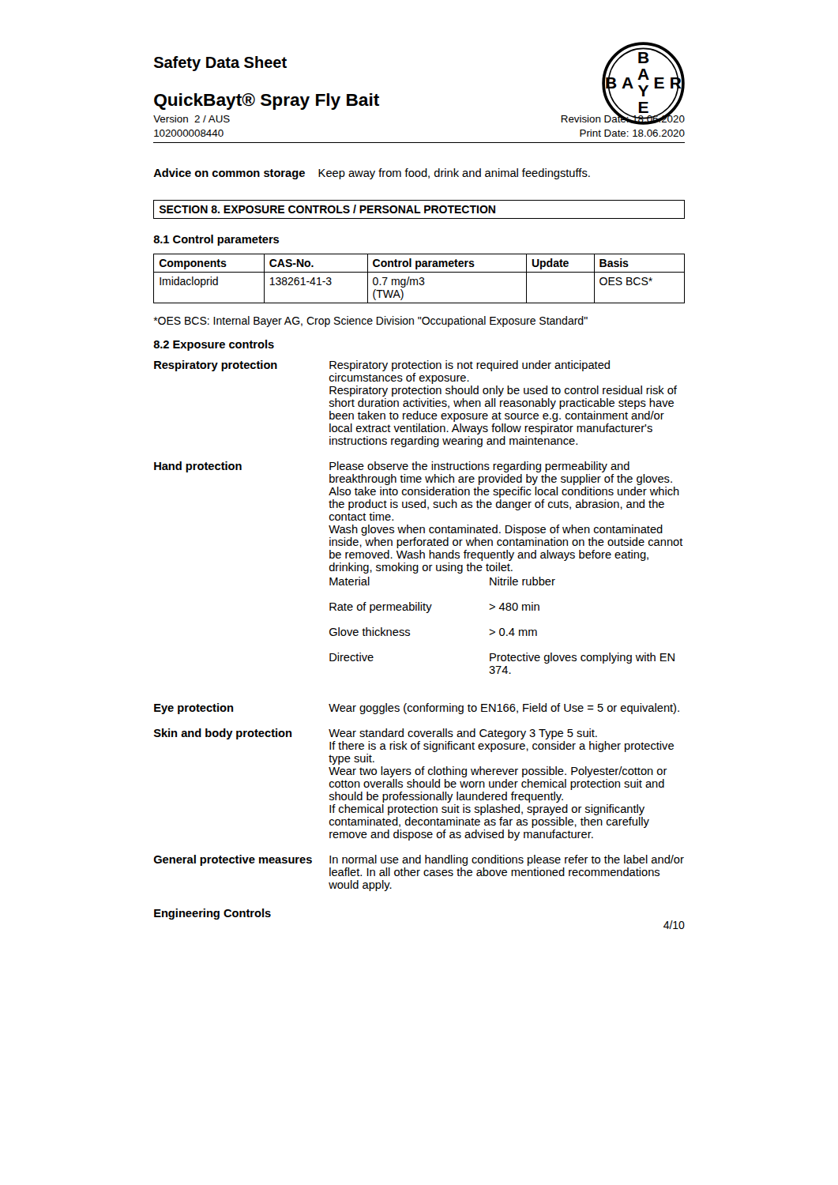B A Y E B A E R
Safety Data Sheet
QuickBayt® Spray Fly Bait
Version 2 / AUS
102000008440
Revision Date: 18.06.2020
Print Date: 18.06.2020
Advice on common storage Keep away from food, drink and animal feedingstuffs.
SECTION 8. EXPOSURE CONTROLS / PERSONAL PROTECTION
8.1 Control parameters
| Components | CAS-No. | Control parameters | Update | Basis |
| --- | --- | --- | --- | --- |
| Imidacloprid | 138261-41-3 | 0.7 mg/m3 (TWA) | | OES BCS* |
*OES BCS: Internal Bayer AG, Crop Science Division "Occupational Exposure Standard"
8.2 Exposure controls
| Respiratory protection | Respiratory protection is not required under anticipated circumstances of exposure. Respiratory protection should only be used to control residual risk of short duration activities, when all reasonably practicable steps have been taken to reduce exposure at source e.g. containment and/or local extract ventilation. Always follow respirator manufacturer's instructions regarding wearing and maintenance. |
| Hand protection | Please observe the instructions regarding permeability and breakthrough time which are provided by the supplier of the gloves. Also take into consideration the specific local conditions under which the product is used, such as the danger of cuts, abrasion, and the contact time. Wash gloves when contaminated. Dispose of when contaminated inside, when perforated or when contamination on the outside cannot be removed. Wash hands frequently and always before eating, drinking, smoking or using the toilet. / Material / Nitrile rubber / / Rate of permeability / > 480 min / / Glove thickness / > 0.4 mm / / Directive / Protective gloves complying with EN 374. / |
| Eye protection | Wear goggles (conforming to EN166, Field of Use = 5 or equivalent). |
| Skin and body protection | Wear standard coveralls and Category 3 Type 5 suit. If there is a risk of significant exposure, consider a higher protective type suit. Wear two layers of clothing wherever possible. Polyester/cotton or cotton overalls should be worn under chemical protection suit and should be professionally laundered frequently. If chemical protection suit is splashed, sprayed or significantly contaminated, decontaminate as far as possible, then carefully remove and dispose of as advised by manufacturer. |
| General protective measures | In normal use and handling conditions please refer to the label and/or leaflet. In all other cases the above mentioned recommendations would apply. |
Engineering Controls
4/10